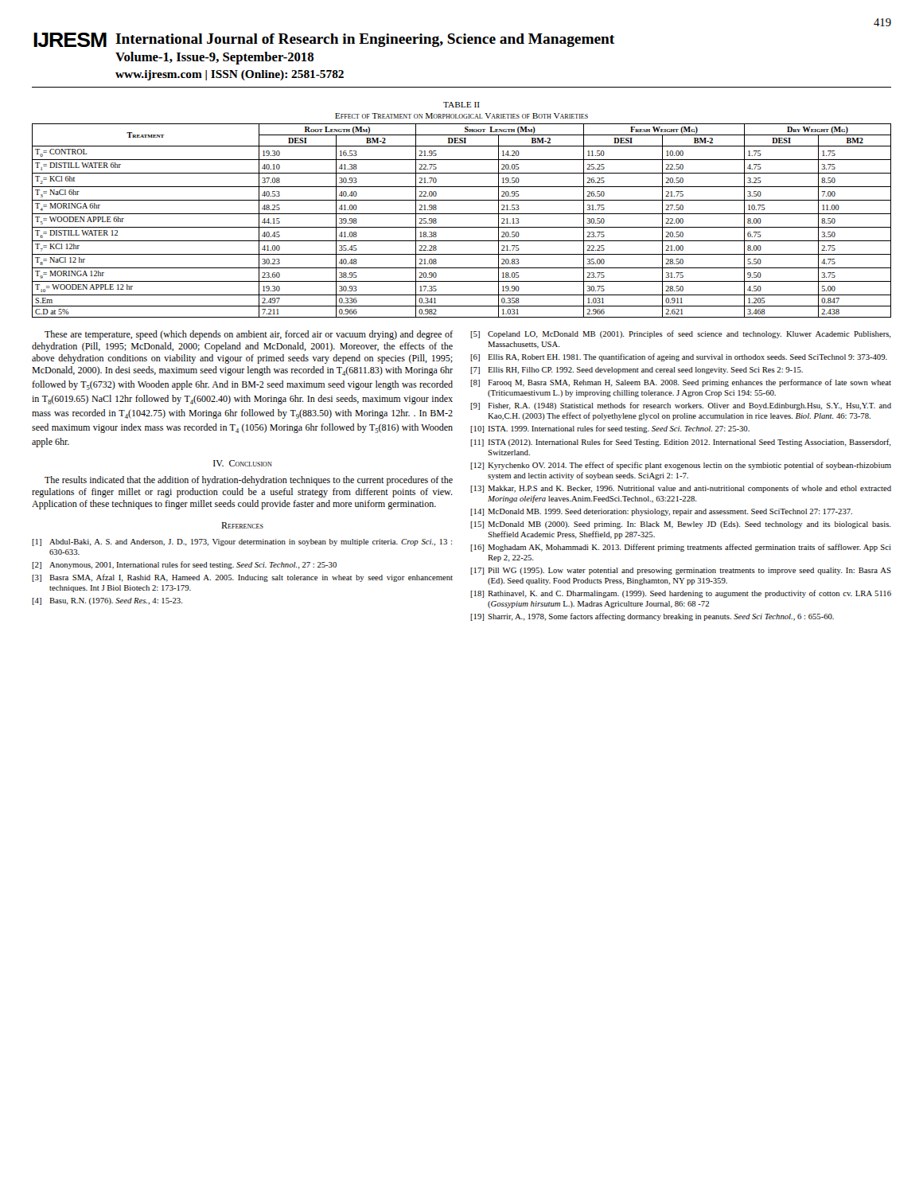419
IJRESM
International Journal of Research in Engineering, Science and Management
Volume-1, Issue-9, September-2018
www.ijresm.com | ISSN (Online): 2581-5782
TABLE II
Effect of Treatment on Morphological Varieties of Both Varieties
| Treatment | Root Length (Mm) | Shoot Length (Mm) | Fresh Weight (Mg) | Dry Weight (Mg) |
| --- | --- | --- | --- | --- |
| DESI | BM-2 | DESI | BM-2 | DESI | BM-2 | DESI | BM2 |
| T 0 = CONTROL | 19.30 | 16.53 | 21.95 | 14.20 | 11.50 | 10.00 | 1.75 | 1.75 |
| T 1 = DISTILL WATER 6hr | 40.10 | 41.38 | 22.75 | 20.05 | 25.25 | 22.50 | 4.75 | 3.75 |
| T 2 = KCl 6ht | 37.08 | 30.93 | 21.70 | 19.50 | 26.25 | 20.50 | 3.25 | 8.50 |
| T 3 = NaCl 6hr | 40.53 | 40.40 | 22.00 | 20.95 | 26.50 | 21.75 | 3.50 | 7.00 |
| T 4 = MORINGA 6hr | 48.25 | 41.00 | 21.98 | 21.53 | 31.75 | 27.50 | 10.75 | 11.00 |
| T 5 = WOODEN APPLE 6hr | 44.15 | 39.98 | 25.98 | 21.13 | 30.50 | 22.00 | 8.00 | 8.50 |
| T 6 = DISTILL WATER 12 | 40.45 | 41.08 | 18.38 | 20.50 | 23.75 | 20.50 | 6.75 | 3.50 |
| T 7 = KCl 12hr | 41.00 | 35.45 | 22.28 | 21.75 | 22.25 | 21.00 | 8.00 | 2.75 |
| T 8 = NaCl 12 hr | 30.23 | 40.48 | 21.08 | 20.83 | 35.00 | 28.50 | 5.50 | 4.75 |
| T 9 = MORINGA 12hr | 23.60 | 38.95 | 20.90 | 18.05 | 23.75 | 31.75 | 9.50 | 3.75 |
| T 10 = WOODEN APPLE 12 hr | 19.30 | 30.93 | 17.35 | 19.90 | 30.75 | 28.50 | 4.50 | 5.00 |
| S.Em | 2.497 | 0.336 | 0.341 | 0.358 | 1.031 | 0.911 | 1.205 | 0.847 |
| C.D at 5% | 7.211 | 0.966 | 0.982 | 1.031 | 2.966 | 2.621 | 3.468 | 2.438 |
These are temperature, speed (which depends on ambient air, forced air or vacuum drying) and degree of dehydration (Pill, 1995; McDonald, 2000; Copeland and McDonald, 2001). Moreover, the effects of the above dehydration conditions on viability and vigour of primed seeds vary depend on species (Pill, 1995; McDonald, 2000). In desi seeds, maximum seed vigour length was recorded in T4(6811.83) with Moringa 6hr followed by T5(6732) with Wooden apple 6hr. And in BM-2 seed maximum seed vigour length was recorded in T8(6019.65) NaCl 12hr followed by T4(6002.40) with Moringa 6hr. In desi seeds, maximum vigour index mass was recorded in T4(1042.75) with Moringa 6hr followed by T9(883.50) with Moringa 12hr. . In BM-2 seed maximum vigour index mass was recorded in T4 (1056) Moringa 6hr followed by T5(816) with Wooden apple 6hr.
IV. Conclusion
The results indicated that the addition of hydration-dehydration techniques to the current procedures of the regulations of finger millet or ragi production could be a useful strategy from different points of view. Application of these techniques to finger millet seeds could provide faster and more uniform germination.
References
Abdul-Baki, A. S. and Anderson, J. D., 1973, Vigour determination in soybean by multiple criteria. Crop Sci., 13 : 630-633.
Anonymous, 2001, International rules for seed testing. Seed Sci. Technol., 27 : 25-30
Basra SMA, Afzal I, Rashid RA, Hameed A. 2005. Inducing salt tolerance in wheat by seed vigor enhancement techniques. Int J Biol Biotech 2: 173-179.
Basu, R.N. (1976). Seed Res., 4: 15-23.
Copeland LO, McDonald MB (2001). Principles of seed science and technology. Kluwer Academic Publishers, Massachusetts, USA.
Ellis RA, Robert EH. 1981. The quantification of ageing and survival in orthodox seeds. Seed SciTechnol 9: 373-409.
Ellis RH, Filho CP. 1992. Seed development and cereal seed longevity. Seed Sci Res 2: 9-15.
Farooq M, Basra SMA, Rehman H, Saleem BA. 2008. Seed priming enhances the performance of late sown wheat (Triticumaestivum L.) by improving chilling tolerance. J Agron Crop Sci 194: 55-60.
Fisher, R.A. (1948) Statistical methods for research workers. Oliver and Boyd.Edinburgh.Hsu, S.Y., Hsu,Y.T. and Kao,C.H. (2003) The effect of polyethylene glycol on proline accumulation in rice leaves. Biol. Plant. 46: 73-78.
ISTA. 1999. International rules for seed testing. Seed Sci. Technol. 27: 25-30.
ISTA (2012). International Rules for Seed Testing. Edition 2012. International Seed Testing Association, Bassersdorf, Switzerland.
Kyrychenko OV. 2014. The effect of specific plant exogenous lectin on the symbiotic potential of soybean-rhizobium system and lectin activity of soybean seeds. SciAgri 2: 1-7.
Makkar, H.P.S and K. Becker, 1996. Nutritional value and anti-nutritional components of whole and ethol extracted Moringa oleifera leaves.Anim.FeedSci.Technol., 63:221-228.
McDonald MB. 1999. Seed deterioration: physiology, repair and assessment. Seed SciTechnol 27: 177-237.
McDonald MB (2000). Seed priming. In: Black M, Bewley JD (Eds). Seed technology and its biological basis. Sheffield Academic Press, Sheffield, pp 287-325.
Moghadam AK, Mohammadi K. 2013. Different priming treatments affected germination traits of safflower. App Sci Rep 2, 22-25.
Pill WG (1995). Low water potential and presowing germination treatments to improve seed quality. In: Basra AS (Ed). Seed quality. Food Products Press, Binghamton, NY pp 319-359.
Rathinavel, K. and C. Dharmalingam. (1999). Seed hardening to augument the productivity of cotton cv. LRA 5116 (Gossypium hirsutum L.). Madras Agriculture Journal, 86: 68 -72
Sharrir, A., 1978, Some factors affecting dormancy breaking in peanuts. Seed Sci Technol., 6 : 655-60.